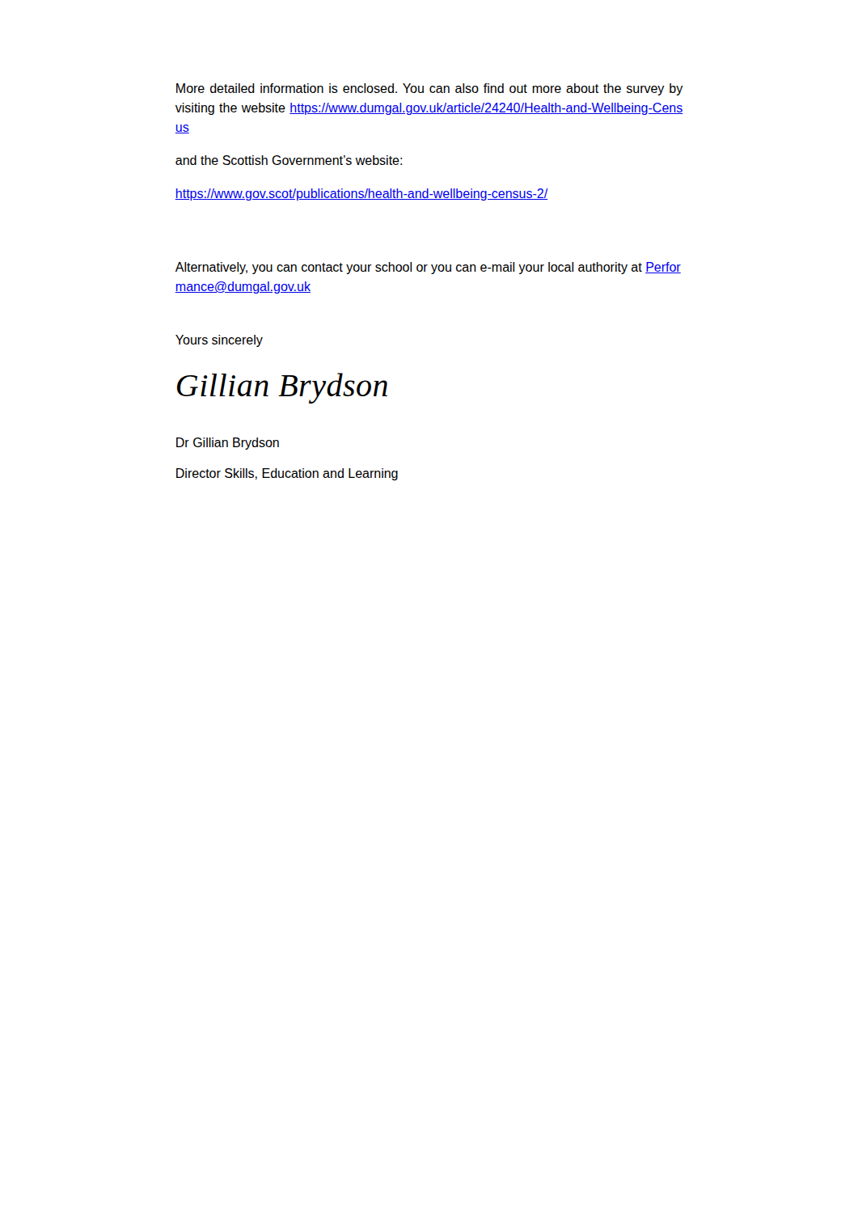More detailed information is enclosed. You can also find out more about the survey by visiting the website https://www.dumgal.gov.uk/article/24240/Health-and-Wellbeing-Census
and the Scottish Government’s website:
https://www.gov.scot/publications/health-and-wellbeing-census-2/
Alternatively, you can contact your school or you can e-mail your local authority at Performance@dumgal.gov.uk
Yours sincerely
Gillian Brydson
Dr Gillian Brydson
Director Skills, Education and Learning